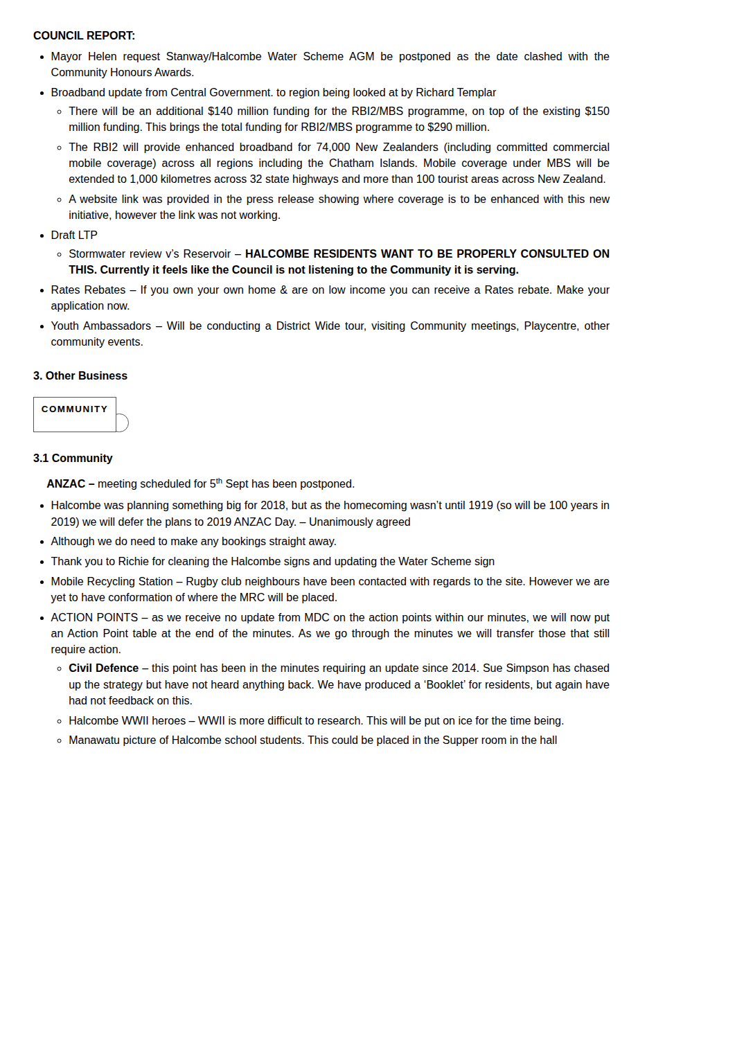COUNCIL REPORT:
Mayor Helen request Stanway/Halcombe Water Scheme AGM be postponed as the date clashed with the Community Honours Awards.
Broadband update from Central Government. to region being looked at by Richard Templar
There will be an additional $140 million funding for the RBI2/MBS programme, on top of the existing $150 million funding. This brings the total funding for RBI2/MBS programme to $290 million.
The RBI2 will provide enhanced broadband for 74,000 New Zealanders (including committed commercial mobile coverage) across all regions including the Chatham Islands. Mobile coverage under MBS will be extended to 1,000 kilometres across 32 state highways and more than 100 tourist areas across New Zealand.
A website link was provided in the press release showing where coverage is to be enhanced with this new initiative, however the link was not working.
Draft LTP
Stormwater review v’s Reservoir – HALCOMBE RESIDENTS WANT TO BE PROPERLY CONSULTED ON THIS. Currently it feels like the Council is not listening to the Community it is serving.
Rates Rebates – If you own your own home & are on low income you can receive a Rates rebate. Make your application now.
Youth Ambassadors – Will be conducting a District Wide tour, visiting Community meetings, Playcentre, other community events.
3. Other Business
COMMUNITY
3.1 Community
ANZAC – meeting scheduled for 5th Sept has been postponed.
Halcombe was planning something big for 2018, but as the homecoming wasn’t until 1919 (so will be 100 years in 2019) we will defer the plans to 2019 ANZAC Day. – Unanimously agreed
Although we do need to make any bookings straight away.
Thank you to Richie for cleaning the Halcombe signs and updating the Water Scheme sign
Mobile Recycling Station – Rugby club neighbours have been contacted with regards to the site. However we are yet to have conformation of where the MRC will be placed.
ACTION POINTS – as we receive no update from MDC on the action points within our minutes, we will now put an Action Point table at the end of the minutes. As we go through the minutes we will transfer those that still require action.
Civil Defence – this point has been in the minutes requiring an update since 2014. Sue Simpson has chased up the strategy but have not heard anything back. We have produced a ‘Booklet’ for residents, but again have had not feedback on this.
Halcombe WWII heroes – WWII is more difficult to research. This will be put on ice for the time being.
Manawatu picture of Halcombe school students. This could be placed in the Supper room in the hall